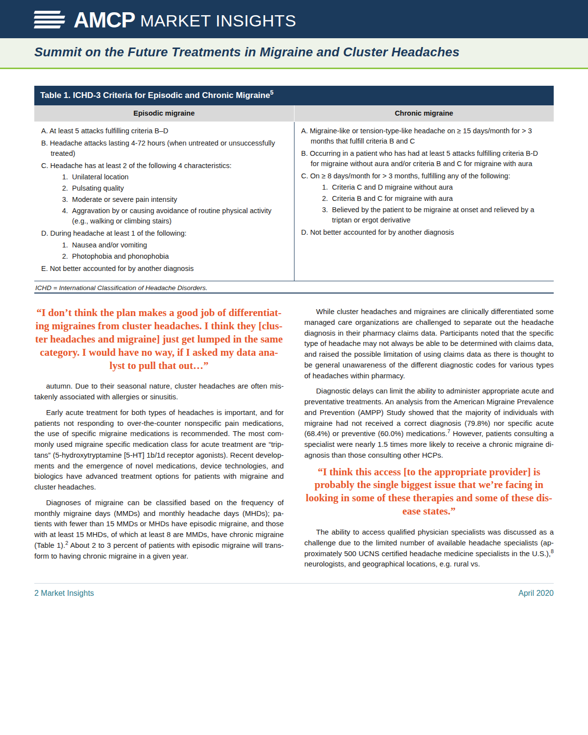AMCP MARKET INSIGHTS
Summit on the Future Treatments in Migraine and Cluster Headaches
Table 1. ICHD-3 Criteria for Episodic and Chronic Migraine 5
| Episodic migraine | Chronic migraine |
| --- | --- |
| A. At least 5 attacks fulfilling criteria B–D B. Headache attacks lasting 4-72 hours (when untreated or unsuccessfully treated) C. Headache has at least 2 of the following 4 characteristics: Unilateral location Pulsating quality Moderate or severe pain intensity Aggravation by or causing avoidance of routine physical activity (e.g., walking or climbing stairs) D. During headache at least 1 of the following: Nausea and/or vomiting Photophobia and phonophobia E. Not better accounted for by another diagnosis | A. Migraine-like or tension-type-like headache on ≥ 15 days/month for > 3 months that fulfill criteria B and C B. Occurring in a patient who has had at least 5 attacks fulfilling criteria B-D for migraine without aura and/or criteria B and C for migraine with aura C. On ≥ 8 days/month for > 3 months, fulfilling any of the following: Criteria C and D migraine without aura Criteria B and C for migraine with aura Believed by the patient to be migraine at onset and relieved by a triptan or ergot derivative D. Not better accounted for by another diagnosis |
| ICHD = International Classification of Headache Disorders. |
“I don’t think the plan makes a good job of differentiating migraines from cluster headaches. I think they [cluster headaches and migraine] just get lumped in the same category. I would have no way, if I asked my data analyst to pull that out…”
autumn. Due to their seasonal nature, cluster headaches are often mistakenly associated with allergies or sinusitis.
Early acute treatment for both types of headaches is important, and for patients not responding to over-the-counter nonspecific pain medications, the use of specific migraine medications is recommended. The most commonly used migraine specific medication class for acute treatment are “triptans” (5-hydroxytryptamine [5-HT] 1b/1d receptor agonists). Recent developments and the emergence of novel medications, device technologies, and biologics have advanced treatment options for patients with migraine and cluster headaches.
Diagnoses of migraine can be classified based on the frequency of monthly migraine days (MMDs) and monthly headache days (MHDs); patients with fewer than 15 MMDs or MHDs have episodic migraine, and those with at least 15 MHDs, of which at least 8 are MMDs, have chronic migraine (Table 1).2 About 2 to 3 percent of patients with episodic migraine will transform to having chronic migraine in a given year.
While cluster headaches and migraines are clinically differentiated some managed care organizations are challenged to separate out the headache diagnosis in their pharmacy claims data. Participants noted that the specific type of headache may not always be able to be determined with claims data, and raised the possible limitation of using claims data as there is thought to be general unawareness of the different diagnostic codes for various types of headaches within pharmacy.
Diagnostic delays can limit the ability to administer appropriate acute and preventative treatments. An analysis from the American Migraine Prevalence and Prevention (AMPP) Study showed that the majority of individuals with migraine had not received a correct diagnosis (79.8%) nor specific acute (68.4%) or preventive (60.0%) medications.7 However, patients consulting a specialist were nearly 1.5 times more likely to receive a chronic migraine diagnosis than those consulting other HCPs.
“I think this access [to the appropriate provider] is probably the single biggest issue that we’re facing in looking in some of these therapies and some of these disease states.”
The ability to access qualified physician specialists was discussed as a challenge due to the limited number of available headache specialists (approximately 500 UCNS certified headache medicine specialists in the U.S.),8 neurologists, and geographical locations, e.g. rural vs.
2 Market Insights
April 2020